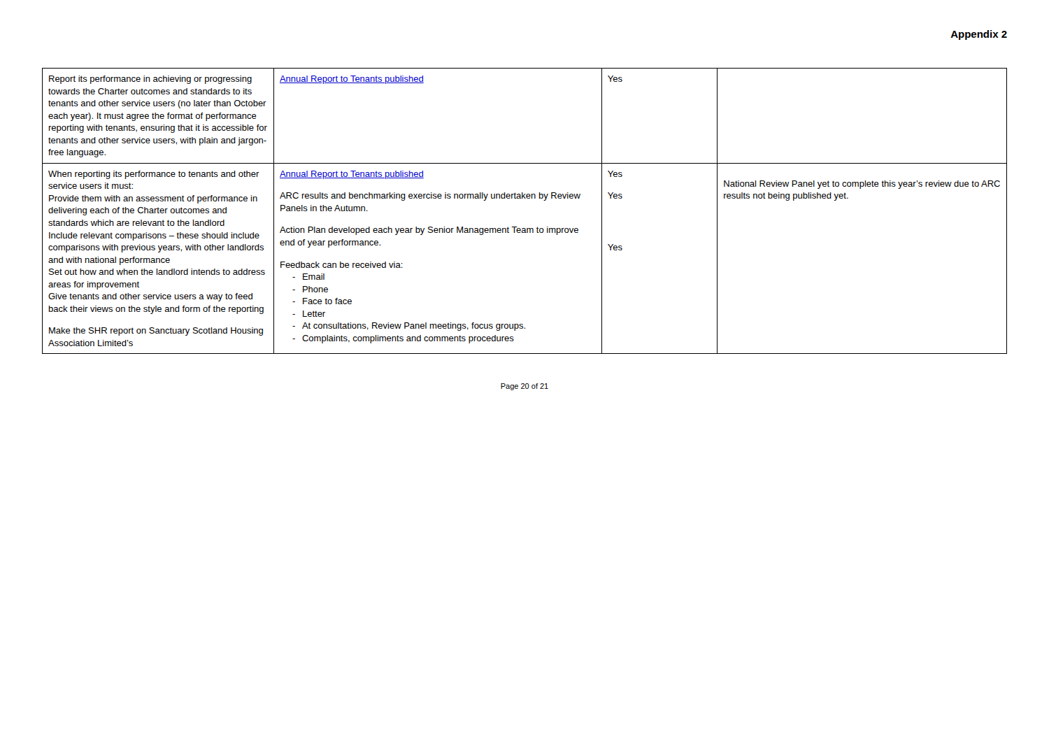Appendix 2
| Report its performance in achieving or progressing towards the Charter outcomes and standards to its tenants and other service users (no later than October each year). It must agree the format of performance reporting with tenants, ensuring that it is accessible for tenants and other service users, with plain and jargon-free language. | Annual Report to Tenants published | Yes | |
| When reporting its performance to tenants and other service users it must: Provide them with an assessment of performance in delivering each of the Charter outcomes and standards which are relevant to the landlord Include relevant comparisons – these should include comparisons with previous years, with other landlords and with national performance Set out how and when the landlord intends to address areas for improvement Give tenants and other service users a way to feed back their views on the style and form of the reporting Make the SHR report on Sanctuary Scotland Housing Association Limited’s | Annual Report to Tenants published ARC results and benchmarking exercise is normally undertaken by Review Panels in the Autumn. Action Plan developed each year by Senior Management Team to improve end of year performance. Feedback can be received via: Email Phone Face to face Letter At consultations, Review Panel meetings, focus groups. Complaints, compliments and comments procedures | Yes Yes Yes | National Review Panel yet to complete this year’s review due to ARC results not being published yet. |
Page 20 of 21